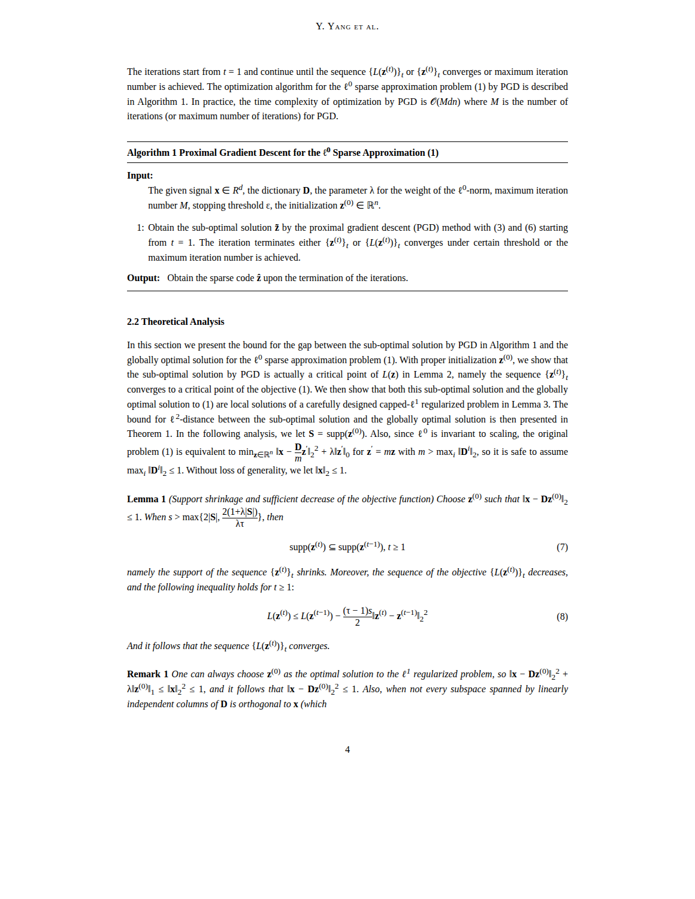Y. Yang et al.
The iterations start from t = 1 and continue until the sequence {L(z(t))}t or {z(t)}t converges or maximum iteration number is achieved. The optimization algorithm for the ℓ0 sparse approximation problem (1) by PGD is described in Algorithm 1. In practice, the time complexity of optimization by PGD is 𝒪(Mdn) where M is the number of iterations (or maximum number of iterations) for PGD.
Algorithm 1 Proximal Gradient Descent for the ℓ0 Sparse Approximation (1)
Input:
The given signal x ∈ Rd, the dictionary D, the parameter λ for the weight of the ℓ0-norm, maximum iteration number M, stopping threshold ε, the initialization z(0) ∈ ℝn.
Obtain the sub-optimal solution z̃ by the proximal gradient descent (PGD) method with (3) and (6) starting from t = 1. The iteration terminates either {z(t)}t or {L(z(t))}t converges under certain threshold or the maximum iteration number is achieved.
Output: Obtain the sparse code ẑ upon the termination of the iterations.
2.2 Theoretical Analysis
In this section we present the bound for the gap between the sub-optimal solution by PGD in Algorithm 1 and the globally optimal solution for the ℓ0 sparse approximation problem (1). With proper initialization z(0), we show that the sub-optimal solution by PGD is actually a critical point of L(z) in Lemma 2, namely the sequence {z(t)}t converges to a critical point of the objective (1). We then show that both this sub-optimal solution and the globally optimal solution to (1) are local solutions of a carefully designed capped-ℓ1 regularized problem in Lemma 3. The bound for ℓ2-distance between the sub-optimal solution and the globally optimal solution is then presented in Theorem 1. In the following analysis, we let S = supp(z(0)). Also, since ℓ0 is invariant to scaling, the original problem (1) is equivalent to minz∈ℝn ‖x − Dm z′‖22 + λ‖z′‖0 for z′ = mz with m > maxi ‖Di‖2, so it is safe to assume maxi ‖Di‖2 ≤ 1. Without loss of generality, we let ‖x‖2 ≤ 1.
Lemma 1 (Support shrinkage and sufficient decrease of the objective function) Choose z(0) such that ‖x − Dz(0)‖2 ≤ 1. When s > max{2|S|, 2(1+λ|S|) λτ}, then
supp(z(t)) ⊆ supp(z(t−1)), t ≥ 1(7)
namely the support of the sequence {z(t)}t shrinks. Moreover, the sequence of the objective {L(z(t))}t decreases, and the following inequality holds for t ≥ 1:
L(z(t)) ≤ L(z(t−1)) − (τ − 1)s 2‖z(t) − z(t−1)‖22(8)
And it follows that the sequence {L(z(t))}t converges.
Remark 1 One can always choose z(0) as the optimal solution to the ℓ1 regularized problem, so ‖x − Dz(0)‖22 + λ‖z(0)‖1 ≤ ‖x‖22 ≤ 1, and it follows that ‖x − Dz(0)‖22 ≤ 1. Also, when not every subspace spanned by linearly independent columns of D is orthogonal to x (which
4